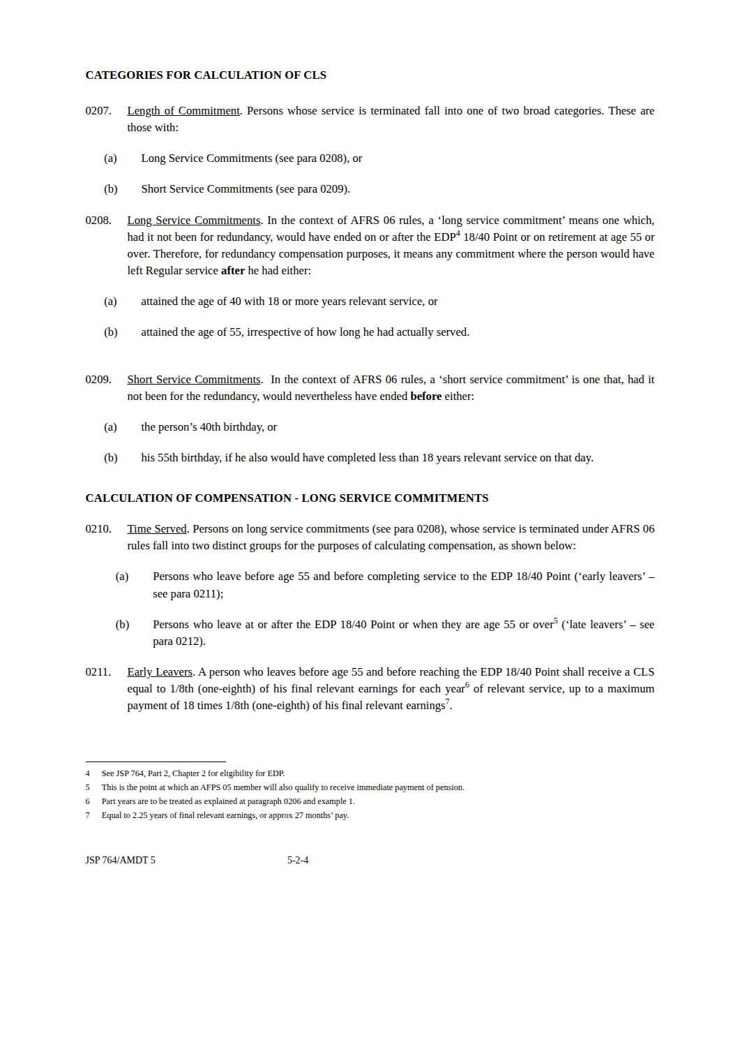Categories for Calculation of CLS
0207.
Length of Commitment. Persons whose service is terminated fall into one of two broad categories. These are those with:
(a) Long Service Commitments (see para 0208), or
(b) Short Service Commitments (see para 0209).
0208.
Long Service Commitments. In the context of AFRS 06 rules, a ‘long service commitment’ means one which, had it not been for redundancy, would have ended on or after the EDP4 18/40 Point or on retirement at age 55 or over. Therefore, for redundancy compensation purposes, it means any commitment where the person would have left Regular service after he had either:
(a) attained the age of 40 with 18 or more years relevant service, or
(b) attained the age of 55, irrespective of how long he had actually served.
0209.
Short Service Commitments. In the context of AFRS 06 rules, a ‘short service commitment’ is one that, had it not been for the redundancy, would nevertheless have ended before either:
(a) the person’s 40th birthday, or
(b) his 55th birthday, if he also would have completed less than 18 years relevant service on that day.
Calculation of Compensation - Long Service Commitments
0210.
Time Served. Persons on long service commitments (see para 0208), whose service is terminated under AFRS 06 rules fall into two distinct groups for the purposes of calculating compensation, as shown below:
(a) Persons who leave before age 55 and before completing service to the EDP 18/40 Point (‘early leavers’ – see para 0211);
(b) Persons who leave at or after the EDP 18/40 Point or when they are age 55 or over5 (‘late leavers’ – see para 0212).
0211.
Early Leavers. A person who leaves before age 55 and before reaching the EDP 18/40 Point shall receive a CLS equal to 1/8th (one-eighth) of his final relevant earnings for each year6 of relevant service, up to a maximum payment of 18 times 1/8th (one-eighth) of his final relevant earnings7.
4 See JSP 764, Part 2, Chapter 2 for eligibility for EDP.
5 This is the point at which an AFPS 05 member will also qualify to receive immediate payment of pension.
6 Part years are to be treated as explained at paragraph 0206 and example 1.
7 Equal to 2.25 years of final relevant earnings, or approx 27 months’ pay.
JSP 764/AMDT 5
5-2-4